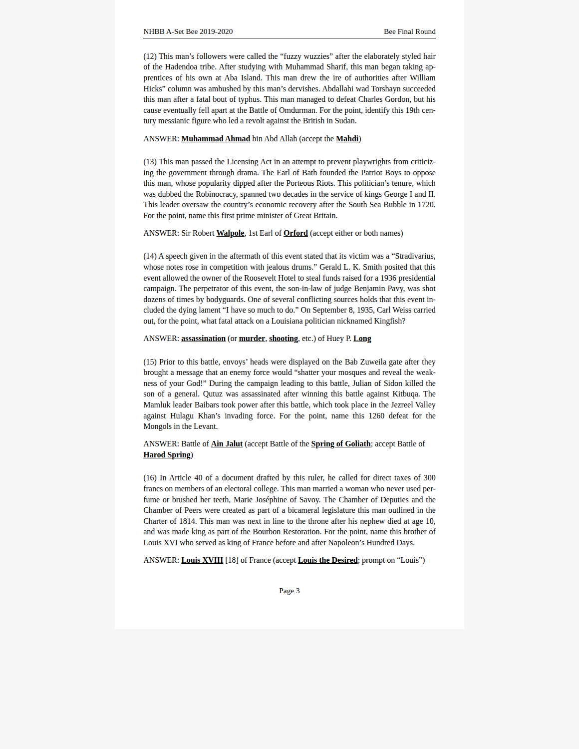NHBB A-Set Bee 2019-2020 Bee Final Round
(12) This man’s followers were called the “fuzzy wuzzies” after the elaborately styled hair of the Hadendoa tribe. After studying with Muhammad Sharif, this man began taking apprentices of his own at Aba Island. This man drew the ire of authorities after William Hicks” column was ambushed by this man’s dervishes. Abdallahi wad Torshayn succeeded this man after a fatal bout of typhus. This man managed to defeat Charles Gordon, but his cause eventually fell apart at the Battle of Omdurman. For the point, identify this 19th century messianic figure who led a revolt against the British in Sudan.
ANSWER: Muhammad Ahmad bin Abd Allah (accept the Mahdi)
(13) This man passed the Licensing Act in an attempt to prevent playwrights from criticizing the government through drama. The Earl of Bath founded the Patriot Boys to oppose this man, whose popularity dipped after the Porteous Riots. This politician’s tenure, which was dubbed the Robinocracy, spanned two decades in the service of kings George I and II. This leader oversaw the country’s economic recovery after the South Sea Bubble in 1720. For the point, name this first prime minister of Great Britain.
ANSWER: Sir Robert Walpole, 1st Earl of Orford (accept either or both names)
(14) A speech given in the aftermath of this event stated that its victim was a “Stradivarius, whose notes rose in competition with jealous drums.” Gerald L. K. Smith posited that this event allowed the owner of the Roosevelt Hotel to steal funds raised for a 1936 presidential campaign. The perpetrator of this event, the son-in-law of judge Benjamin Pavy, was shot dozens of times by bodyguards. One of several conflicting sources holds that this event included the dying lament “I have so much to do.” On September 8, 1935, Carl Weiss carried out, for the point, what fatal attack on a Louisiana politician nicknamed Kingfish?
ANSWER: assassination (or murder, shooting, etc.) of Huey P. Long
(15) Prior to this battle, envoys’ heads were displayed on the Bab Zuweila gate after they brought a message that an enemy force would “shatter your mosques and reveal the weakness of your God!” During the campaign leading to this battle, Julian of Sidon killed the son of a general. Qutuz was assassinated after winning this battle against Kitbuqa. The Mamluk leader Baibars took power after this battle, which took place in the Jezreel Valley against Hulagu Khan’s invading force. For the point, name this 1260 defeat for the Mongols in the Levant.
ANSWER: Battle of Ain Jalut (accept Battle of the Spring of Goliath; accept Battle of Harod Spring)
(16) In Article 40 of a document drafted by this ruler, he called for direct taxes of 300 francs on members of an electoral college. This man married a woman who never used perfume or brushed her teeth, Marie Joséphine of Savoy. The Chamber of Deputies and the Chamber of Peers were created as part of a bicameral legislature this man outlined in the Charter of 1814. This man was next in line to the throne after his nephew died at age 10, and was made king as part of the Bourbon Restoration. For the point, name this brother of Louis XVI who served as king of France before and after Napoleon’s Hundred Days.
ANSWER: Louis XVIII [18] of France (accept Louis the Desired; prompt on “Louis”)
Page 3